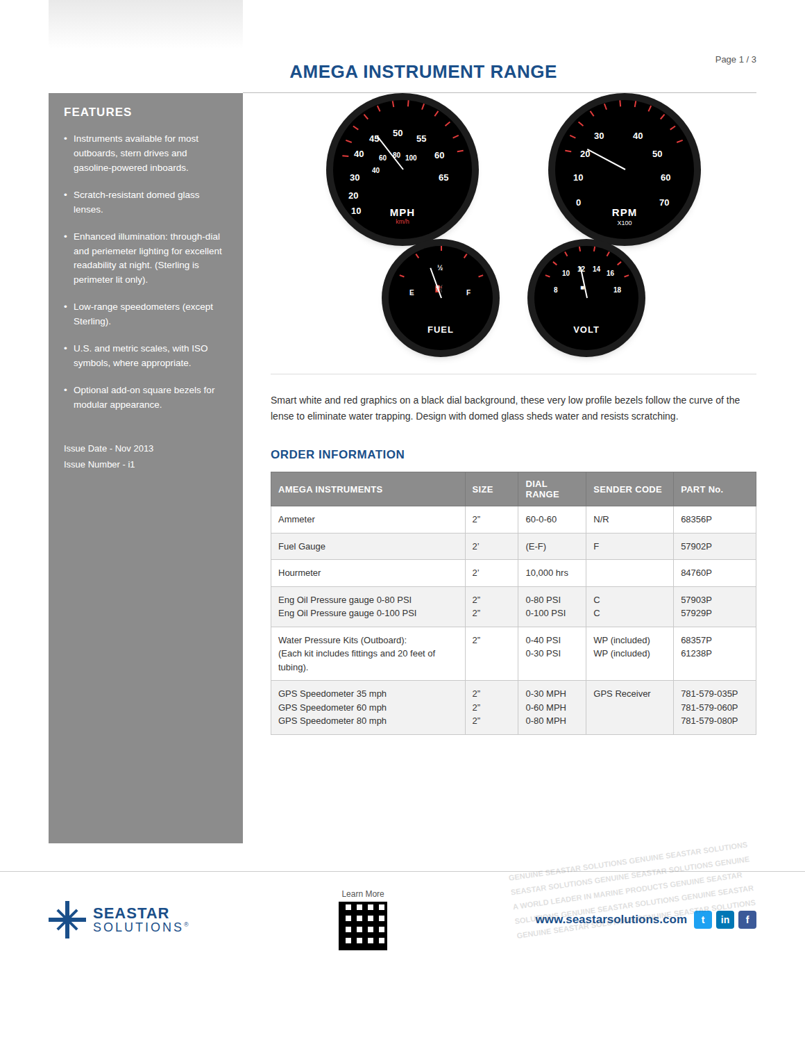Page 1 / 3
AMEGA INSTRUMENT RANGE
FEATURES
Instruments available for most outboards, stern drives and gasoline-powered inboards.
Scratch-resistant domed glass lenses.
Enhanced illumination: through-dial and periemeter lighting for excellent readability at night. (Sterling is perimeter lit only).
Low-range speedometers (except Sterling).
U.S. and metric scales, with ISO symbols, where appropriate.
Optional add-on square bezels for modular appearance.
Issue Date - Nov 2013
Issue Number - i1
40 45 50 55 60 65 30 20 10 60 80 100 40 MPH km/h
30 40 20 50 10 60 0 70 RPM X100
½ E F ⛽ FUEL
10 12 14 16 8 18 ■ VOLT
Smart white and red graphics on a black dial background, these very low profile bezels follow the curve of the lense to eliminate water trapping. Design with domed glass sheds water and resists scratching.
ORDER INFORMATION
| AMEGA INSTRUMENTS | SIZE | DIAL RANGE | SENDER CODE | PART No. |
| --- | --- | --- | --- | --- |
| Ammeter | 2” | 60-0-60 | N/R | 68356P |
| Fuel Gauge | 2’ | (E-F) | F | 57902P |
| Hourmeter | 2’ | 10,000 hrs | | 84760P |
| Eng Oil Pressure gauge 0-80 PSI Eng Oil Pressure gauge 0-100 PSI | 2” 2” | 0-80 PSI 0-100 PSI | C C | 57903P 57929P |
| Water Pressure Kits (Outboard): (Each kit includes fittings and 20 feet of tubing). | 2” | 0-40 PSI 0-30 PSI | WP (included) WP (included) | 68357P 61238P |
| GPS Speedometer 35 mph GPS Speedometer 60 mph GPS Speedometer 80 mph | 2” 2” 2” | 0-30 MPH 0-60 MPH 0-80 MPH | GPS Receiver | 781-579-035P 781-579-060P 781-579-080P |
SEASTAR
SOLUTIONS®
Learn More
www.seastarsolutions.com t in f
GENUINE SEASTAR SOLUTIONS GENUINE SEASTAR SOLUTIONS
SEASTAR SOLUTIONS GENUINE SEASTAR SOLUTIONS GENUINE
A WORLD LEADER IN MARINE PRODUCTS GENUINE SEASTAR
SOLUTIONS GENUINE SEASTAR SOLUTIONS GENUINE SEASTAR
GENUINE SEASTAR SOLUTIONS GENUINE SEASTAR SOLUTIONS